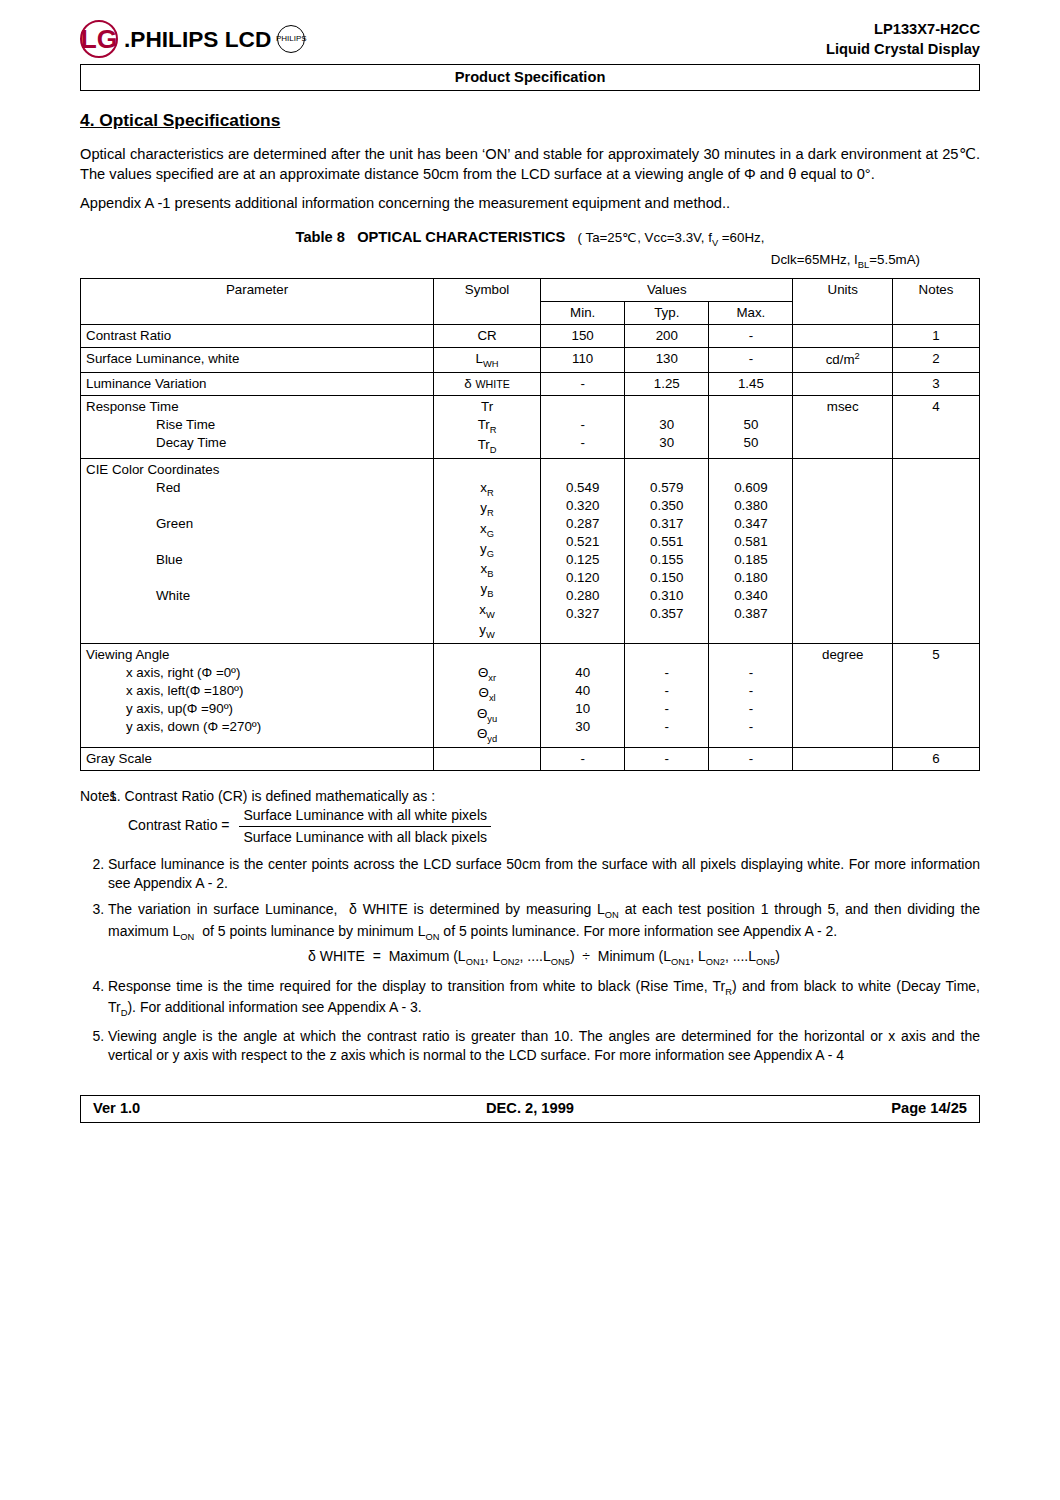LG .PHILIPS LCD PHILIPS
LP133X7-H2CC
Liquid Crystal Display
Product Specification
4. Optical Specifications
Optical characteristics are determined after the unit has been ‘ON’ and stable for approximately 30 minutes in a dark environment at 25℃. The values specified are at an approximate distance 50cm from the LCD surface at a viewing angle of Φ and θ equal to 0°.
Appendix A -1 presents additional information concerning the measurement equipment and method..
Table 8 OPTICAL CHARACTERISTICS ( Ta=25℃, Vcc=3.3V, fV =60Hz,
Dclk=65MHz, IBL=5.5mA)
| Parameter | Symbol | Values | Units | Notes |
| --- | --- | --- | --- | --- |
| Min. | Typ. | Max. |
| Contrast Ratio | CR | 150 | 200 | - | | 1 |
| Surface Luminance, white | L WH | 110 | 130 | - | cd/m 2 | 2 |
| Luminance Variation | δ WHITE | - | 1.25 | 1.45 | | 3 |
| Response Time Rise Time Decay Time | Tr Tr R Tr D | - - | 30 30 | 50 50 | msec | 4 |
| CIE Color Coordinates Red Green Blue White | x R y R x G y G x B y B x W y W | 0.549 0.320 0.287 0.521 0.125 0.120 0.280 0.327 | 0.579 0.350 0.317 0.551 0.155 0.150 0.310 0.357 | 0.609 0.380 0.347 0.581 0.185 0.180 0.340 0.387 | | |
| Viewing Angle x axis, right (Φ =0º) x axis, left(Φ =180º) y axis, up(Φ =90º) y axis, down (Φ =270º) | Θ xr Θ xl Θ yu Θ yd | 40 40 10 30 | - - - - | - - - - | degree | 5 |
| Gray Scale | | - | - | - | | 6 |
Notes
Contrast Ratio (CR) is defined mathematically as :
Contrast Ratio = Surface Luminance with all white pixels Surface Luminance with all black pixels
Surface luminance is the center points across the LCD surface 50cm from the surface with all pixels displaying white. For more information see Appendix A - 2.
The variation in surface Luminance, δ WHITE is determined by measuring LON at each test position 1 through 5, and then dividing the maximum LON of 5 points luminance by minimum LON of 5 points luminance. For more information see Appendix A - 2.
δ WHITE = Maximum (LON1, LON2, ....LON5) ÷ Minimum (LON1, LON2, ....LON5)
Response time is the time required for the display to transition from white to black (Rise Time, TrR) and from black to white (Decay Time, TrD). For additional information see Appendix A - 3.
Viewing angle is the angle at which the contrast ratio is greater than 10. The angles are determined for the horizontal or x axis and the vertical or y axis with respect to the z axis which is normal to the LCD surface. For more information see Appendix A - 4
Ver 1.0 DEC. 2, 1999 Page 14/25